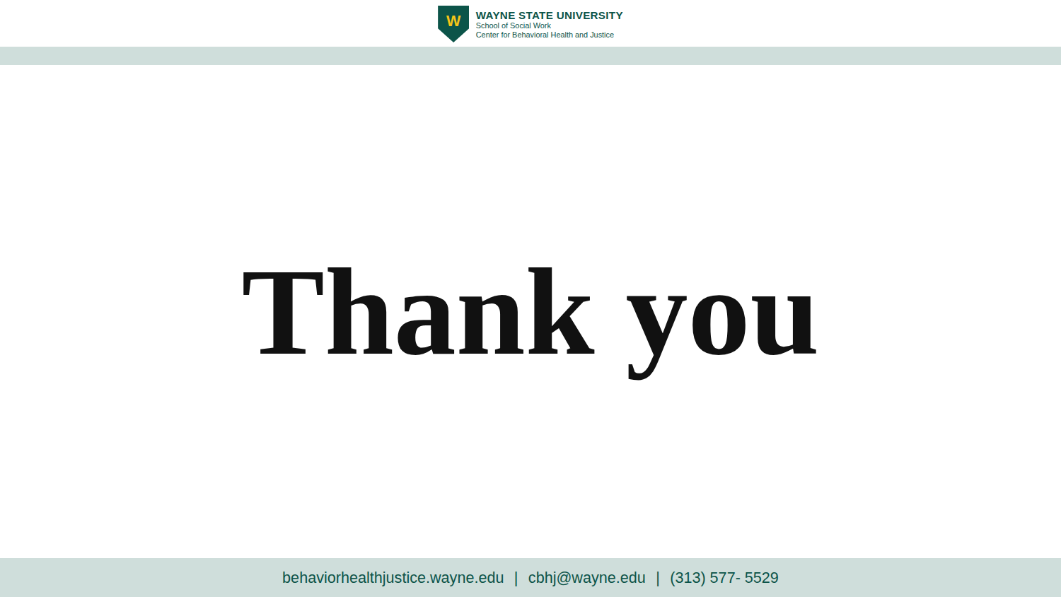Wayne State University
School of Social Work
Center for Behavioral Health and Justice
Thank you
behaviorhealthjustice.wayne.edu | cbhj@wayne.edu | (313) 577- 5529